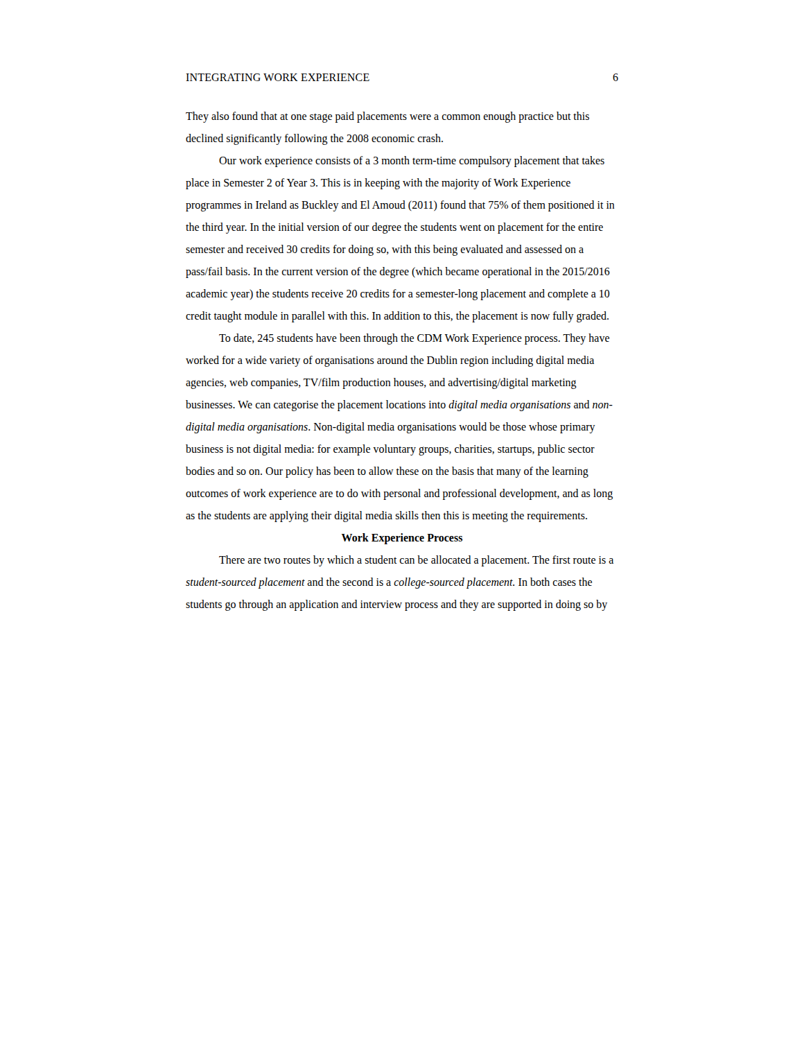Integrating Work Experience 6
They also found that at one stage paid placements were a common enough practice but this declined significantly following the 2008 economic crash.
Our work experience consists of a 3 month term-time compulsory placement that takes place in Semester 2 of Year 3. This is in keeping with the majority of Work Experience programmes in Ireland as Buckley and El Amoud (2011) found that 75% of them positioned it in the third year. In the initial version of our degree the students went on placement for the entire semester and received 30 credits for doing so, with this being evaluated and assessed on a pass/fail basis. In the current version of the degree (which became operational in the 2015/2016 academic year) the students receive 20 credits for a semester-long placement and complete a 10 credit taught module in parallel with this. In addition to this, the placement is now fully graded.
To date, 245 students have been through the CDM Work Experience process. They have worked for a wide variety of organisations around the Dublin region including digital media agencies, web companies, TV/film production houses, and advertising/digital marketing businesses. We can categorise the placement locations into digital media organisations and non-digital media organisations. Non-digital media organisations would be those whose primary business is not digital media: for example voluntary groups, charities, startups, public sector bodies and so on. Our policy has been to allow these on the basis that many of the learning outcomes of work experience are to do with personal and professional development, and as long as the students are applying their digital media skills then this is meeting the requirements.
Work Experience Process
There are two routes by which a student can be allocated a placement. The first route is a student-sourced placement and the second is a college-sourced placement. In both cases the students go through an application and interview process and they are supported in doing so by